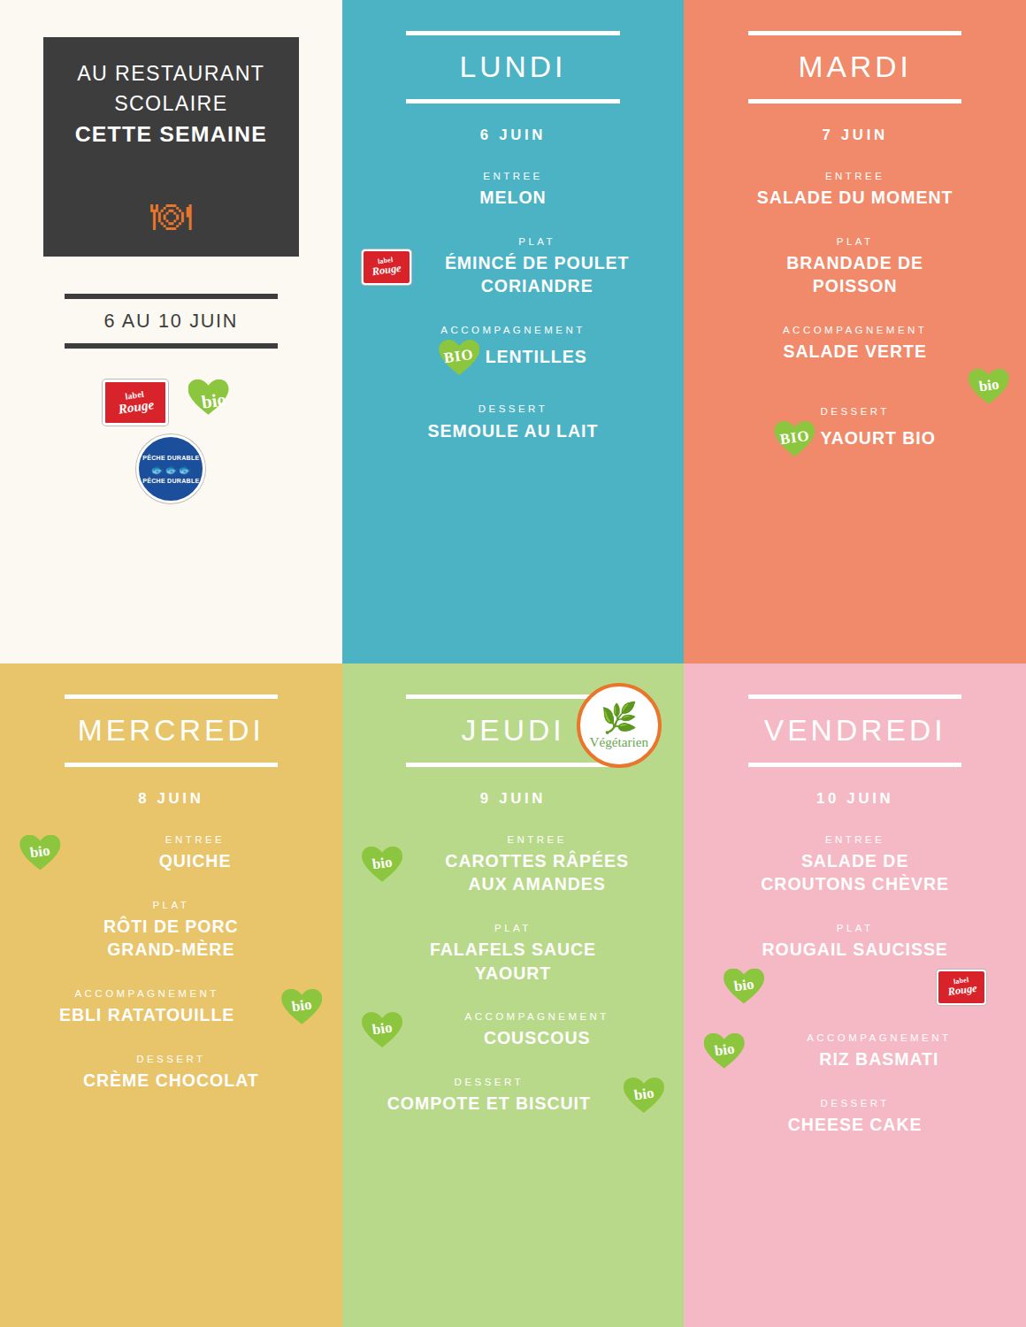Au restaurant
scolaire Cette semaine
🍽
6 AU 10 JUIN
labelRouge
bio
Pêche Durable 🐟🐟🐟 Pêche Durable
Lundi
6 JUIN
Entree Melon
labelRouge
Plat Émincé de poulet
coriandre
Accompagnement bio Lentilles
Dessert Semoule au lait
Mardi
7 JUIN
Entree Salade du moment
Plat Brandade de
poisson
Accompagnement Salade verte
bio
Dessert bio Yaourt bio
Mercredi
8 JUIN
bio
Entree Quiche
Plat Rôti de porc
grand-mère
bio
Accompagnement Ebli ratatouille
Dessert Crème chocolat
🌿 Végétarien
Jeudi
9 JUIN
bio
Entree Carottes râpées
aux amandes
Plat Falafels sauce
yaourt
bio
Accompagnement Couscous
bio
Dessert Compote et biscuit
Vendredi
10 JUIN
Entree Salade de
croutons chèvre
Plat Rougail saucisse
bio
labelRouge
bio
Accompagnement Riz basmati
Dessert Cheese cake